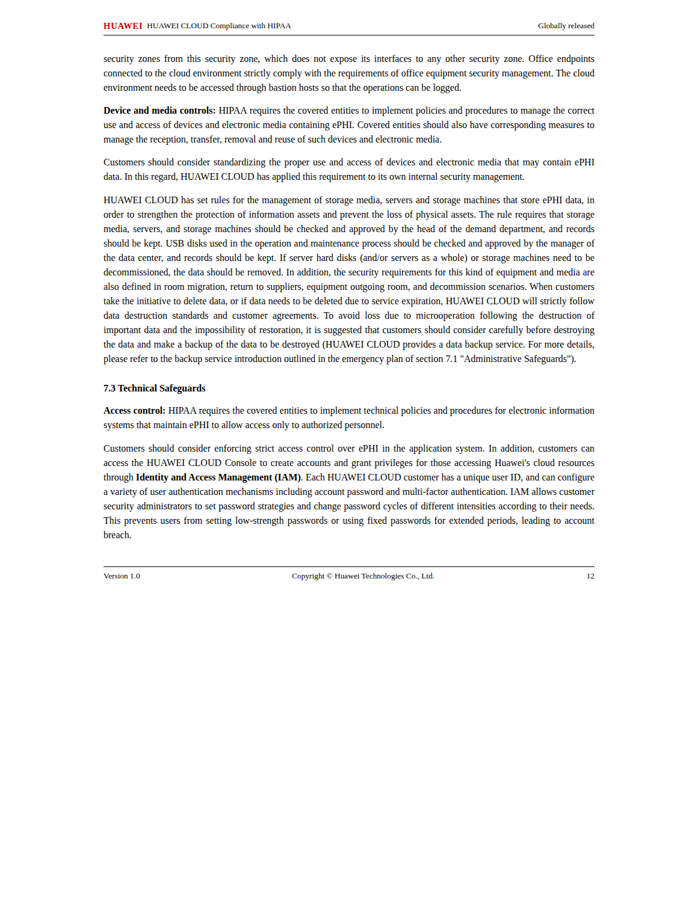HUAWEI HUAWEI CLOUD Compliance with HIPAA
Globally released
security zones from this security zone, which does not expose its interfaces to any other security zone. Office endpoints connected to the cloud environment strictly comply with the requirements of office equipment security management. The cloud environment needs to be accessed through bastion hosts so that the operations can be logged.
Device and media controls: HIPAA requires the covered entities to implement policies and procedures to manage the correct use and access of devices and electronic media containing ePHI. Covered entities should also have corresponding measures to manage the reception, transfer, removal and reuse of such devices and electronic media.
Customers should consider standardizing the proper use and access of devices and electronic media that may contain ePHI data. In this regard, HUAWEI CLOUD has applied this requirement to its own internal security management.
HUAWEI CLOUD has set rules for the management of storage media, servers and storage machines that store ePHI data, in order to strengthen the protection of information assets and prevent the loss of physical assets. The rule requires that storage media, servers, and storage machines should be checked and approved by the head of the demand department, and records should be kept. USB disks used in the operation and maintenance process should be checked and approved by the manager of the data center, and records should be kept. If server hard disks (and/or servers as a whole) or storage machines need to be decommissioned, the data should be removed. In addition, the security requirements for this kind of equipment and media are also defined in room migration, return to suppliers, equipment outgoing room, and decommission scenarios. When customers take the initiative to delete data, or if data needs to be deleted due to service expiration, HUAWEI CLOUD will strictly follow data destruction standards and customer agreements. To avoid loss due to microoperation following the destruction of important data and the impossibility of restoration, it is suggested that customers should consider carefully before destroying the data and make a backup of the data to be destroyed (HUAWEI CLOUD provides a data backup service. For more details, please refer to the backup service introduction outlined in the emergency plan of section 7.1 "Administrative Safeguards").
7.3 Technical Safeguards
Access control: HIPAA requires the covered entities to implement technical policies and procedures for electronic information systems that maintain ePHI to allow access only to authorized personnel.
Customers should consider enforcing strict access control over ePHI in the application system. In addition, customers can access the HUAWEI CLOUD Console to create accounts and grant privileges for those accessing Huawei's cloud resources through Identity and Access Management (IAM). Each HUAWEI CLOUD customer has a unique user ID, and can configure a variety of user authentication mechanisms including account password and multi-factor authentication. IAM allows customer security administrators to set password strategies and change password cycles of different intensities according to their needs. This prevents users from setting low-strength passwords or using fixed passwords for extended periods, leading to account breach.
Version 1.0
Copyright © Huawei Technologies Co., Ltd.
12